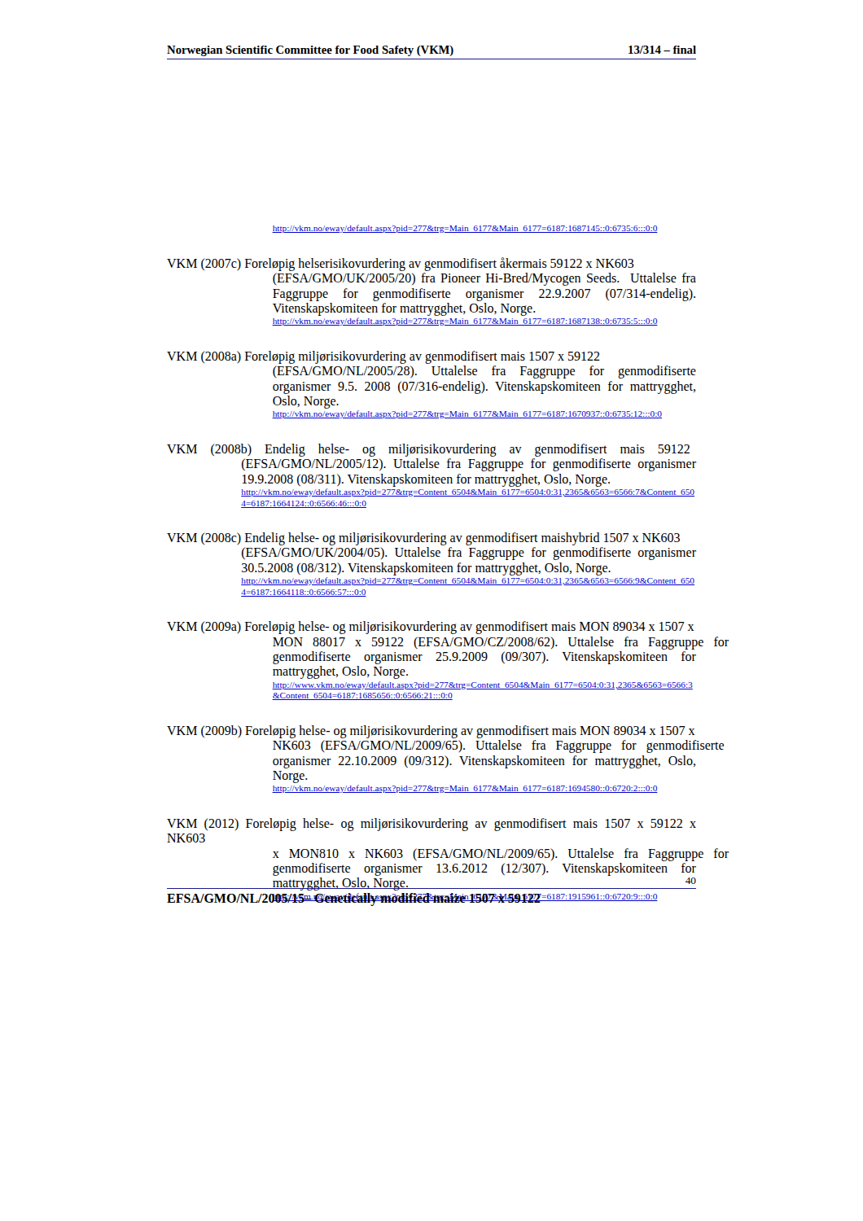Norwegian Scientific Committee for Food Safety (VKM) 13/314 – final
http://vkm.no/eway/default.aspx?pid=277&trg=Main_6177&Main_6177=6187:1687145::0:6735:6:::0:0
VKM (2007c) Foreløpig helserisikovurdering av genmodifisert åkermais 59122 x NK603 (EFSA/GMO/UK/2005/20) fra Pioneer Hi-Bred/Mycogen Seeds. Uttalelse fra Faggruppe for genmodifiserte organismer 22.9.2007 (07/314-endelig). Vitenskapskomiteen for mattrygghet, Oslo, Norge. http://vkm.no/eway/default.aspx?pid=277&trg=Main_6177&Main_6177=6187:1687138::0:6735:5:::0:0
VKM (2008a) Foreløpig miljørisikovurdering av genmodifisert mais 1507 x 59122 (EFSA/GMO/NL/2005/28). Uttalelse fra Faggruppe for genmodifiserte organismer 9.5. 2008 (07/316-endelig). Vitenskapskomiteen for mattrygghet, Oslo, Norge. http://vkm.no/eway/default.aspx?pid=277&trg=Main_6177&Main_6177=6187:1670937::0:6735:12:::0:0
VKM (2008b) Endelig helse- og miljørisikovurdering av genmodifisert mais 59122 (EFSA/GMO/NL/2005/12). Uttalelse fra Faggruppe for genmodifiserte organismer 19.9.2008 (08/311). Vitenskapskomiteen for mattrygghet, Oslo, Norge. http://vkm.no/eway/default.aspx?pid=277&trg=Content_6504&Main_6177=6504:0:31,2365&6563=6566:7&Content_6504=6187:1664124::0:6566:46:::0:0
VKM (2008c) Endelig helse- og miljørisikovurdering av genmodifisert maishybrid 1507 x NK603 (EFSA/GMO/UK/2004/05). Uttalelse fra Faggruppe for genmodifiserte organismer 30.5.2008 (08/312). Vitenskapskomiteen for mattrygghet, Oslo, Norge. http://vkm.no/eway/default.aspx?pid=277&trg=Content_6504&Main_6177=6504:0:31,2365&6563=6566:9&Content_6504=6187:1664118::0:6566:57:::0:0
VKM (2009a) Foreløpig helse- og miljørisikovurdering av genmodifisert mais MON 89034 x 1507 x MON 88017 x 59122 (EFSA/GMO/CZ/2008/62). Uttalelse fra Faggruppe for genmodifiserte organismer 25.9.2009 (09/307). Vitenskapskomiteen for mattrygghet, Oslo, Norge. http://www.vkm.no/eway/default.aspx?pid=277&trg=Content_6504&Main_6177=6504:0:31,2365&6563=6566:3&Content_6504=6187:1685656::0:6566:21:::0:0
VKM (2009b) Foreløpig helse- og miljørisikovurdering av genmodifisert mais MON 89034 x 1507 x NK603 (EFSA/GMO/NL/2009/65). Uttalelse fra Faggruppe for genmodifiserte organismer 22.10.2009 (09/312). Vitenskapskomiteen for mattrygghet, Oslo, Norge. http://vkm.no/eway/default.aspx?pid=277&trg=Main_6177&Main_6177=6187:1694580::0:6720:2:::0:0
VKM (2012) Foreløpig helse- og miljørisikovurdering av genmodifisert mais 1507 x 59122 x NK603 x MON810 x NK603 (EFSA/GMO/NL/2009/65). Uttalelse fra Faggruppe for genmodifiserte organismer 13.6.2012 (12/307). Vitenskapskomiteen for mattrygghet, Oslo, Norge. http://vkm.no/eway/default.aspx?pid=277&trg=Main_6177&Main_6177=6187:1915961::0:6720:9:::0:0
40
EFSA/GMO/NL/2005/15– Genetically modified maize 1507 x 59122